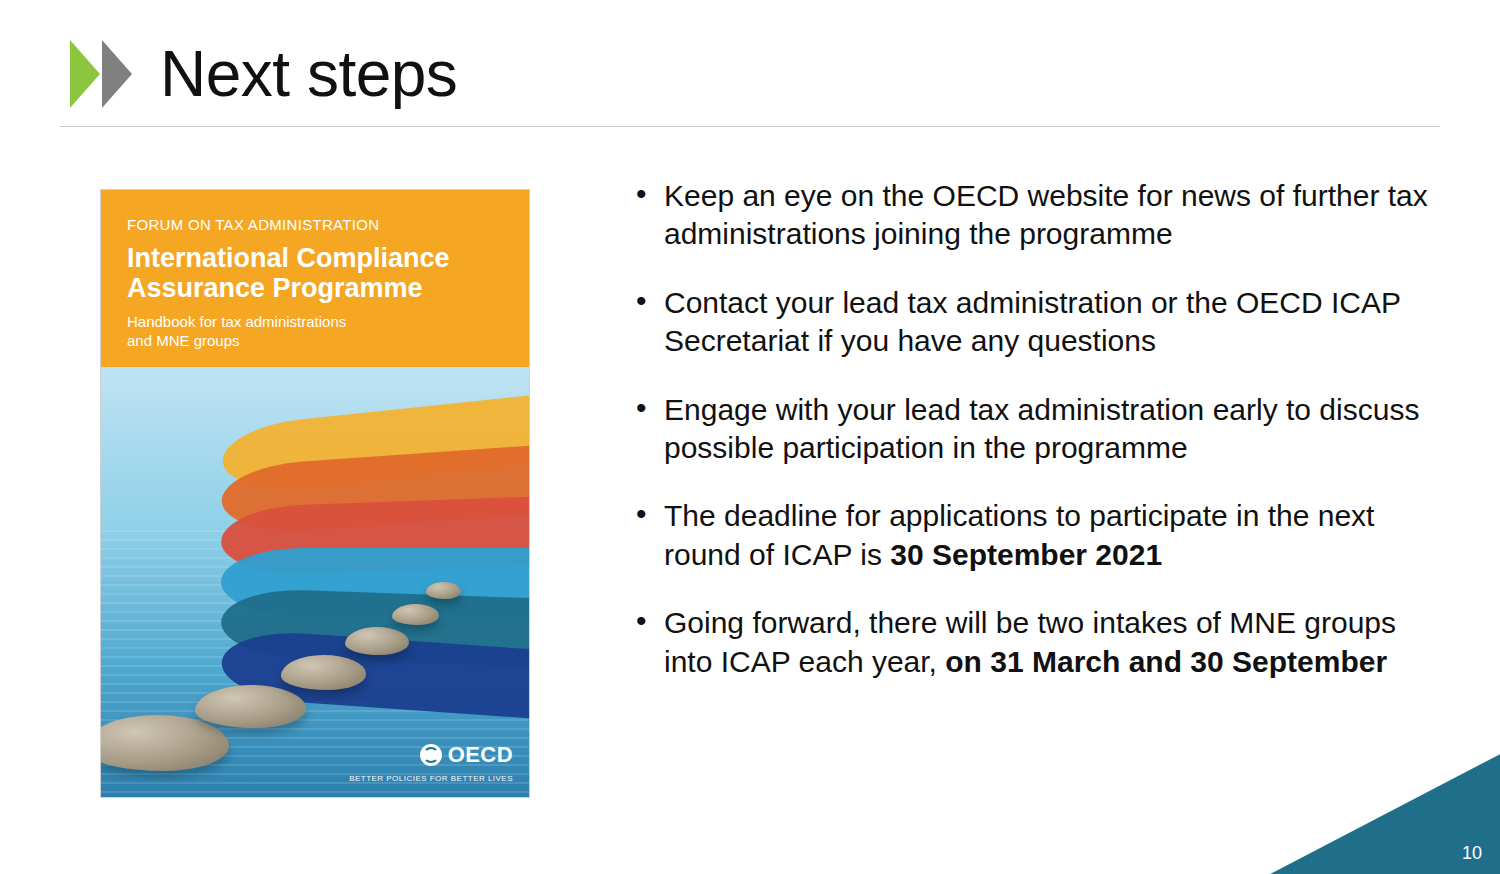Next steps
FORUM ON TAX ADMINISTRATION
International Compliance
Assurance Programme
Handbook for tax administrations
and MNE groups
OECD
BETTER POLICIES FOR BETTER LIVES
Keep an eye on the OECD website for news of further tax administrations joining the programme
Contact your lead tax administration or the OECD ICAP Secretariat if you have any questions
Engage with your lead tax administration early to discuss possible participation in the programme
The deadline for applications to participate in the next round of ICAP is 30 September 2021
Going forward, there will be two intakes of MNE groups into ICAP each year, on 31 March and 30 September
10